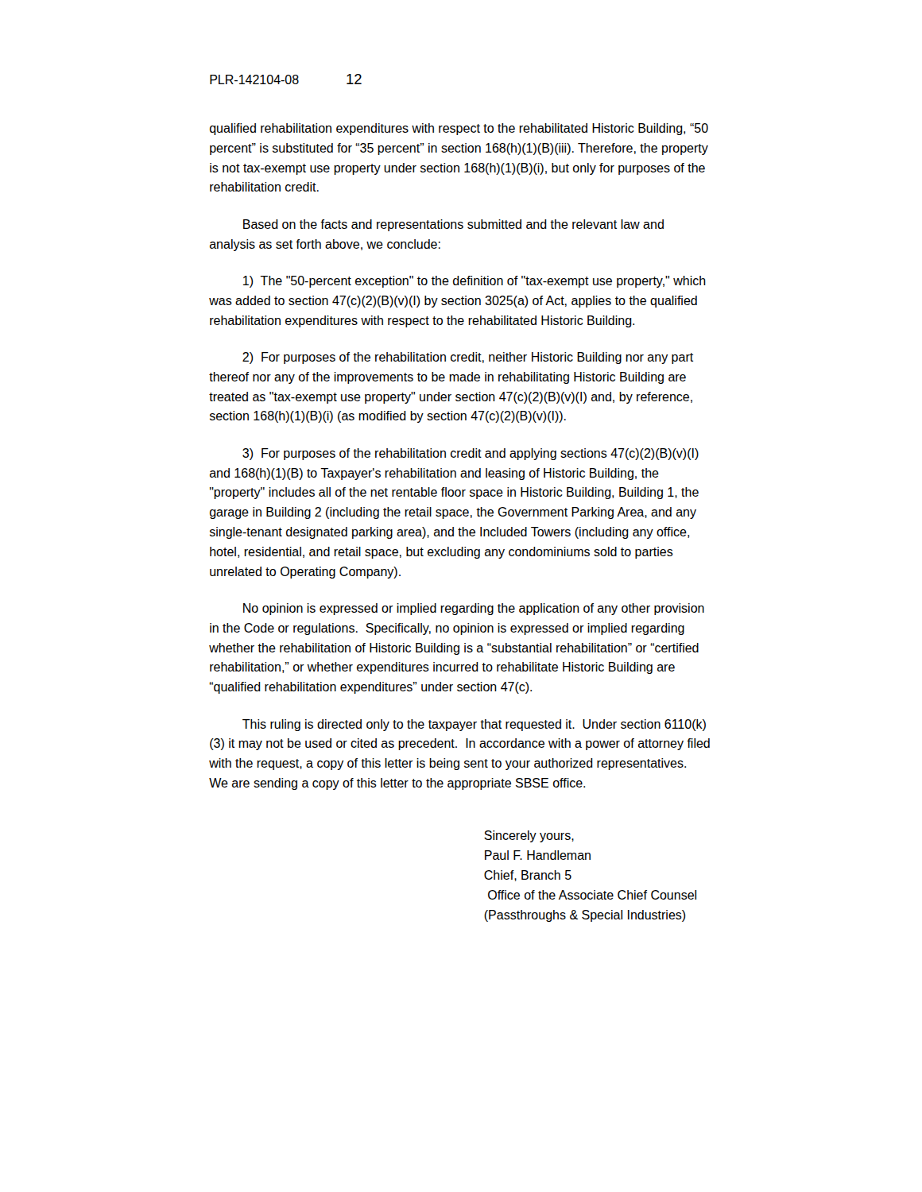PLR-142104-08 12
qualified rehabilitation expenditures with respect to the rehabilitated Historic Building, “50 percent” is substituted for “35 percent” in section 168(h)(1)(B)(iii). Therefore, the property is not tax-exempt use property under section 168(h)(1)(B)(i), but only for purposes of the rehabilitation credit.
Based on the facts and representations submitted and the relevant law and analysis as set forth above, we conclude:
1) The "50-percent exception" to the definition of "tax-exempt use property," which was added to section 47(c)(2)(B)(v)(I) by section 3025(a) of Act, applies to the qualified rehabilitation expenditures with respect to the rehabilitated Historic Building.
2) For purposes of the rehabilitation credit, neither Historic Building nor any part thereof nor any of the improvements to be made in rehabilitating Historic Building are treated as "tax-exempt use property" under section 47(c)(2)(B)(v)(I) and, by reference, section 168(h)(1)(B)(i) (as modified by section 47(c)(2)(B)(v)(I)).
3) For purposes of the rehabilitation credit and applying sections 47(c)(2)(B)(v)(I) and 168(h)(1)(B) to Taxpayer's rehabilitation and leasing of Historic Building, the "property" includes all of the net rentable floor space in Historic Building, Building 1, the garage in Building 2 (including the retail space, the Government Parking Area, and any single-tenant designated parking area), and the Included Towers (including any office, hotel, residential, and retail space, but excluding any condominiums sold to parties unrelated to Operating Company).
No opinion is expressed or implied regarding the application of any other provision in the Code or regulations. Specifically, no opinion is expressed or implied regarding whether the rehabilitation of Historic Building is a “substantial rehabilitation” or “certified rehabilitation,” or whether expenditures incurred to rehabilitate Historic Building are “qualified rehabilitation expenditures” under section 47(c).
This ruling is directed only to the taxpayer that requested it. Under section 6110(k)(3) it may not be used or cited as precedent. In accordance with a power of attorney filed with the request, a copy of this letter is being sent to your authorized representatives. We are sending a copy of this letter to the appropriate SBSE office.
Sincerely yours,
Paul F. Handleman
Chief, Branch 5
Office of the Associate Chief Counsel
(Passthroughs & Special Industries)